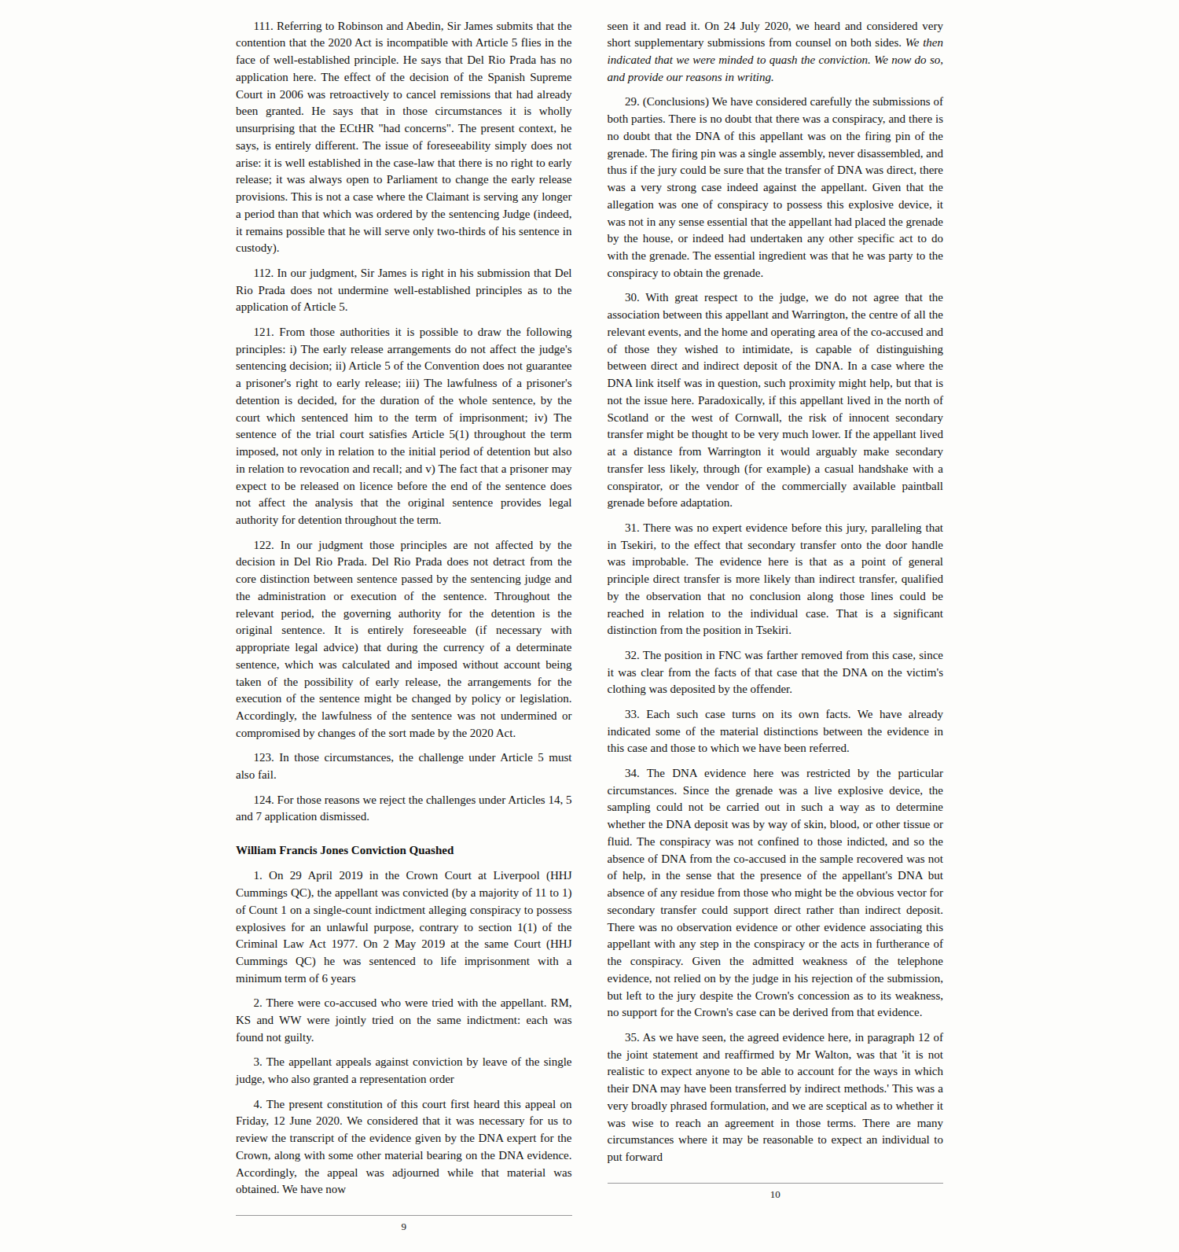111. Referring to Robinson and Abedin, Sir James submits that the contention that the 2020 Act is incompatible with Article 5 flies in the face of well-established principle. He says that Del Rio Prada has no application here. The effect of the decision of the Spanish Supreme Court in 2006 was retroactively to cancel remissions that had already been granted. He says that in those circumstances it is wholly unsurprising that the ECtHR "had concerns". The present context, he says, is entirely different. The issue of foreseeability simply does not arise: it is well established in the case-law that there is no right to early release; it was always open to Parliament to change the early release provisions. This is not a case where the Claimant is serving any longer a period than that which was ordered by the sentencing Judge (indeed, it remains possible that he will serve only two-thirds of his sentence in custody).
112. In our judgment, Sir James is right in his submission that Del Rio Prada does not undermine well-established principles as to the application of Article 5.
121. From those authorities it is possible to draw the following principles: i) The early release arrangements do not affect the judge's sentencing decision; ii) Article 5 of the Convention does not guarantee a prisoner's right to early release; iii) The lawfulness of a prisoner's detention is decided, for the duration of the whole sentence, by the court which sentenced him to the term of imprisonment; iv) The sentence of the trial court satisfies Article 5(1) throughout the term imposed, not only in relation to the initial period of detention but also in relation to revocation and recall; and v) The fact that a prisoner may expect to be released on licence before the end of the sentence does not affect the analysis that the original sentence provides legal authority for detention throughout the term.
122. In our judgment those principles are not affected by the decision in Del Rio Prada. Del Rio Prada does not detract from the core distinction between sentence passed by the sentencing judge and the administration or execution of the sentence. Throughout the relevant period, the governing authority for the detention is the original sentence. It is entirely foreseeable (if necessary with appropriate legal advice) that during the currency of a determinate sentence, which was calculated and imposed without account being taken of the possibility of early release, the arrangements for the execution of the sentence might be changed by policy or legislation. Accordingly, the lawfulness of the sentence was not undermined or compromised by changes of the sort made by the 2020 Act.
123. In those circumstances, the challenge under Article 5 must also fail.
124. For those reasons we reject the challenges under Articles 14, 5 and 7 application dismissed.
William Francis Jones Conviction Quashed
1. On 29 April 2019 in the Crown Court at Liverpool (HHJ Cummings QC), the appellant was convicted (by a majority of 11 to 1) of Count 1 on a single-count indictment alleging conspiracy to possess explosives for an unlawful purpose, contrary to section 1(1) of the Criminal Law Act 1977. On 2 May 2019 at the same Court (HHJ Cummings QC) he was sentenced to life imprisonment with a minimum term of 6 years
2. There were co-accused who were tried with the appellant. RM, KS and WW were jointly tried on the same indictment: each was found not guilty.
3. The appellant appeals against conviction by leave of the single judge, who also granted a representation order
4. The present constitution of this court first heard this appeal on Friday, 12 June 2020. We considered that it was necessary for us to review the transcript of the evidence given by the DNA expert for the Crown, along with some other material bearing on the DNA evidence. Accordingly, the appeal was adjourned while that material was obtained. We have now
9
seen it and read it. On 24 July 2020, we heard and considered very short supplementary submissions from counsel on both sides. We then indicated that we were minded to quash the conviction. We now do so, and provide our reasons in writing.
29. (Conclusions) We have considered carefully the submissions of both parties. There is no doubt that there was a conspiracy, and there is no doubt that the DNA of this appellant was on the firing pin of the grenade. The firing pin was a single assembly, never disassembled, and thus if the jury could be sure that the transfer of DNA was direct, there was a very strong case indeed against the appellant. Given that the allegation was one of conspiracy to possess this explosive device, it was not in any sense essential that the appellant had placed the grenade by the house, or indeed had undertaken any other specific act to do with the grenade. The essential ingredient was that he was party to the conspiracy to obtain the grenade.
30. With great respect to the judge, we do not agree that the association between this appellant and Warrington, the centre of all the relevant events, and the home and operating area of the co-accused and of those they wished to intimidate, is capable of distinguishing between direct and indirect deposit of the DNA. In a case where the DNA link itself was in question, such proximity might help, but that is not the issue here. Paradoxically, if this appellant lived in the north of Scotland or the west of Cornwall, the risk of innocent secondary transfer might be thought to be very much lower. If the appellant lived at a distance from Warrington it would arguably make secondary transfer less likely, through (for example) a casual handshake with a conspirator, or the vendor of the commercially available paintball grenade before adaptation.
31. There was no expert evidence before this jury, paralleling that in Tsekiri, to the effect that secondary transfer onto the door handle was improbable. The evidence here is that as a point of general principle direct transfer is more likely than indirect transfer, qualified by the observation that no conclusion along those lines could be reached in relation to the individual case. That is a significant distinction from the position in Tsekiri.
32. The position in FNC was farther removed from this case, since it was clear from the facts of that case that the DNA on the victim's clothing was deposited by the offender.
33. Each such case turns on its own facts. We have already indicated some of the material distinctions between the evidence in this case and those to which we have been referred.
34. The DNA evidence here was restricted by the particular circumstances. Since the grenade was a live explosive device, the sampling could not be carried out in such a way as to determine whether the DNA deposit was by way of skin, blood, or other tissue or fluid. The conspiracy was not confined to those indicted, and so the absence of DNA from the co-accused in the sample recovered was not of help, in the sense that the presence of the appellant's DNA but absence of any residue from those who might be the obvious vector for secondary transfer could support direct rather than indirect deposit. There was no observation evidence or other evidence associating this appellant with any step in the conspiracy or the acts in furtherance of the conspiracy. Given the admitted weakness of the telephone evidence, not relied on by the judge in his rejection of the submission, but left to the jury despite the Crown's concession as to its weakness, no support for the Crown's case can be derived from that evidence.
35. As we have seen, the agreed evidence here, in paragraph 12 of the joint statement and reaffirmed by Mr Walton, was that 'it is not realistic to expect anyone to be able to account for the ways in which their DNA may have been transferred by indirect methods.' This was a very broadly phrased formulation, and we are sceptical as to whether it was wise to reach an agreement in those terms. There are many circumstances where it may be reasonable to expect an individual to put forward
10